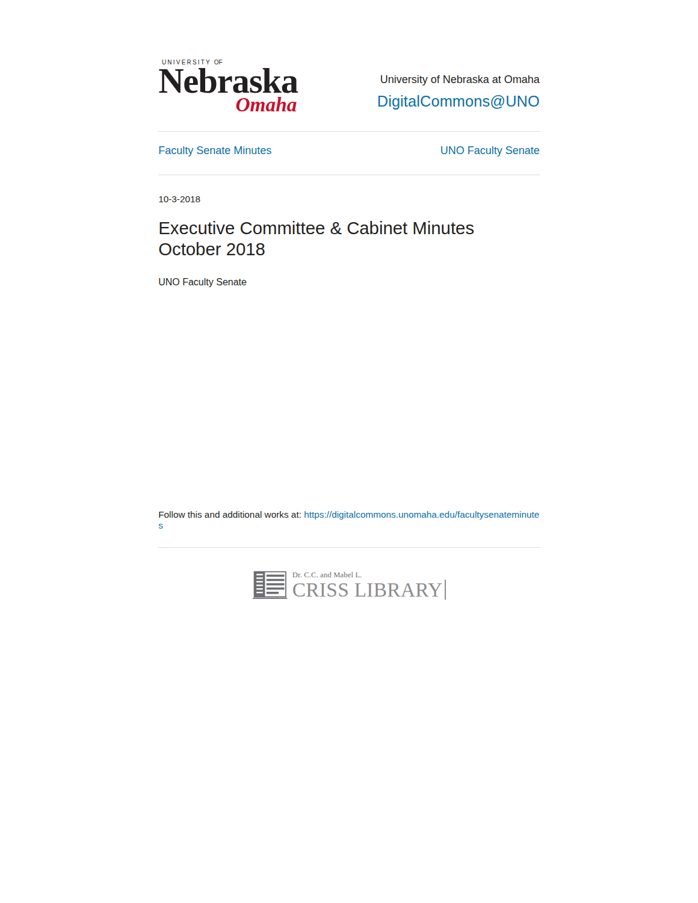UNIVERSITY OF
Nebraska 
Omaha
University of Nebraska at Omaha
DigitalCommons@UNO
Faculty Senate Minutes
UNO Faculty Senate
10-3-2018
Executive Committee & Cabinet Minutes October 2018
UNO Faculty Senate
Follow this and additional works at: https://digitalcommons.unomaha.edu/facultysenateminutes
Dr. C.C. and Mabel L.
CRISS LIBRARY